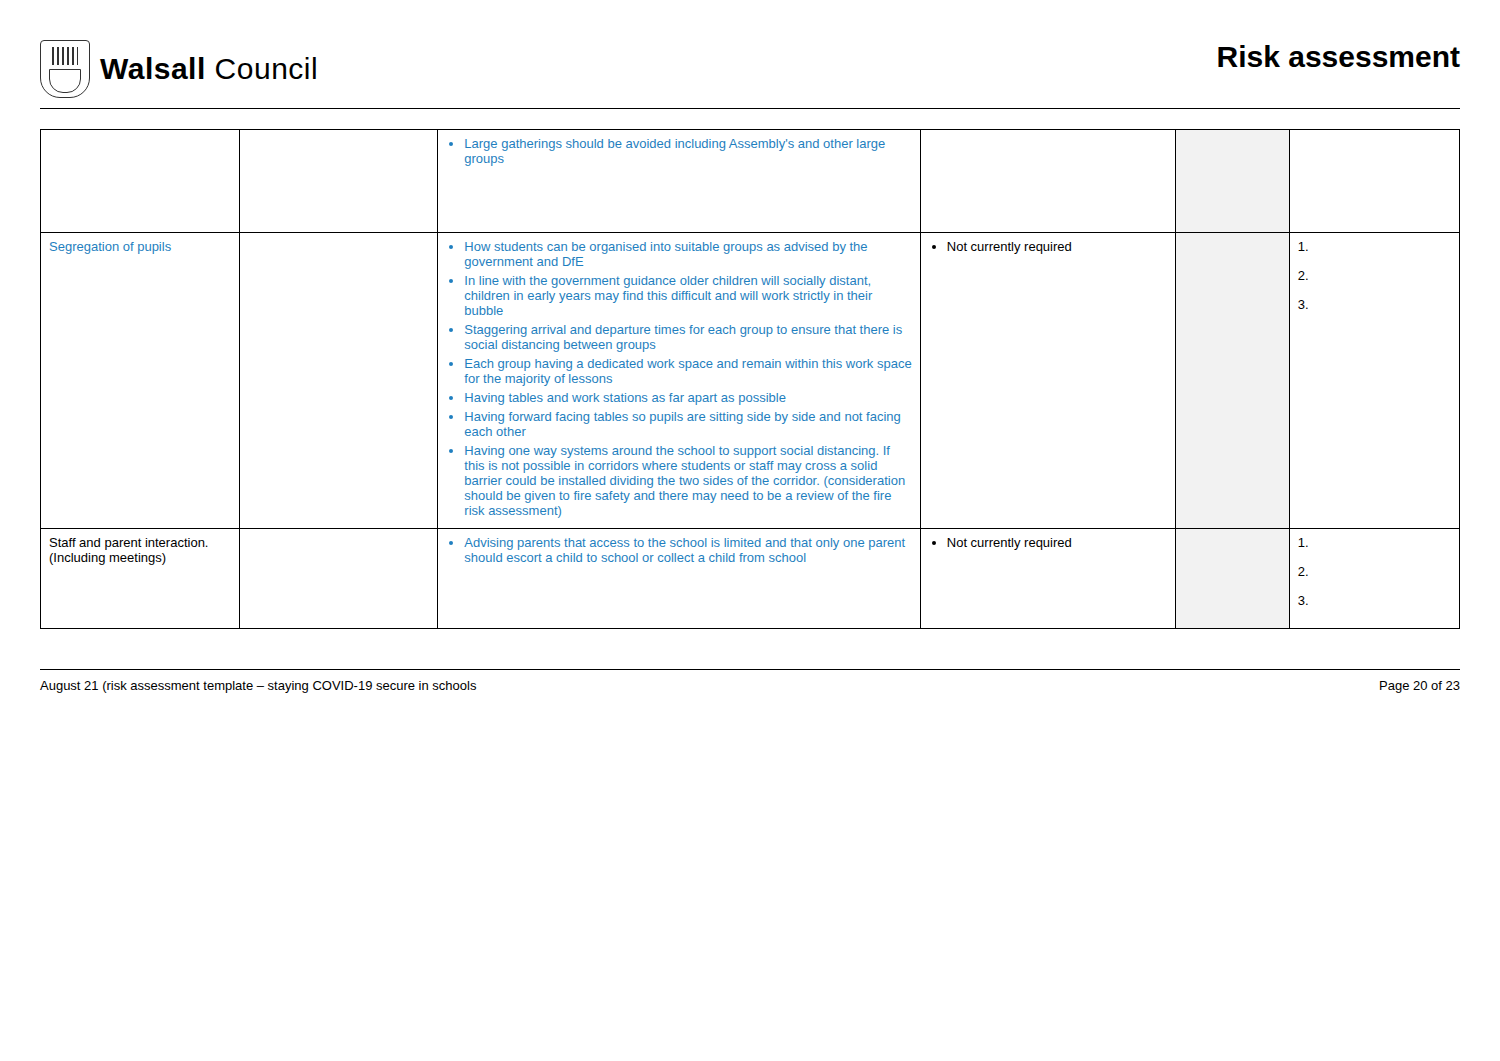Walsall Council
Risk assessment
| | | Large gatherings should be avoided including Assembly's and other large groups | | | |
| Segregation of pupils | | How students can be organised into suitable groups as advised by the government and DfE In line with the government guidance older children will socially distant, children in early years may find this difficult and will work strictly in their bubble Staggering arrival and departure times for each group to ensure that there is social distancing between groups Each group having a dedicated work space and remain within this work space for the majority of lessons Having tables and work stations as far apart as possible Having forward facing tables so pupils are sitting side by side and not facing each other Having one way systems around the school to support social distancing. If this is not possible in corridors where students or staff may cross a solid barrier could be installed dividing the two sides of the corridor. (consideration should be given to fire safety and there may need to be a review of the fire risk assessment) | Not currently required | | 1. 2. 3. |
| Staff and parent interaction. (Including meetings) | | Advising parents that access to the school is limited and that only one parent should escort a child to school or collect a child from school | Not currently required | | 1. 2. 3. |
August 21 (risk assessment template – staying COVID-19 secure in schools
Page 20 of 23